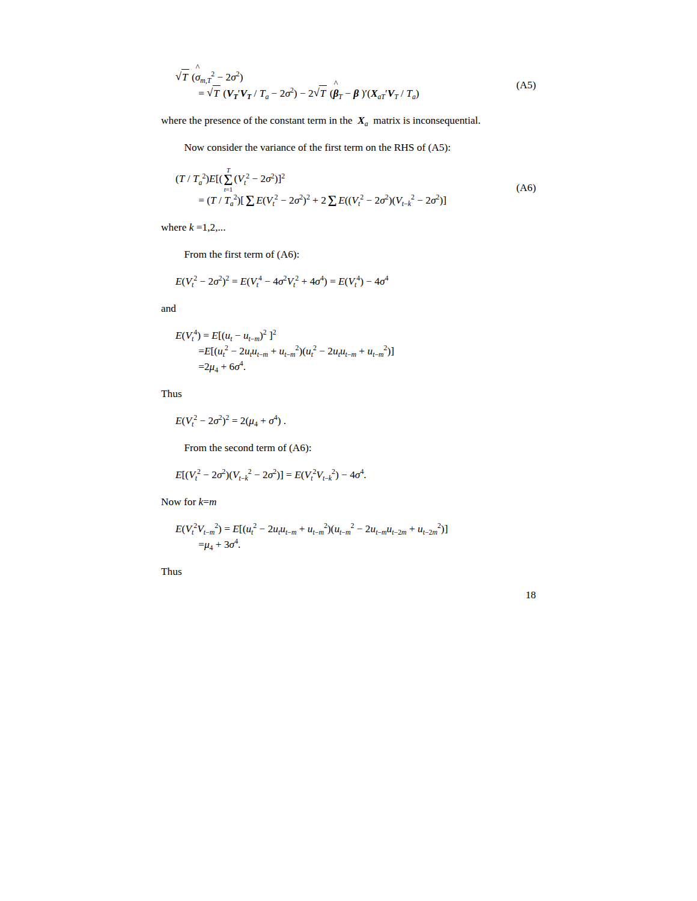T (^σm,T2 − 2σ2)
= T (VT′VT / Ta − 2σ2) − 2T (^βT − β )′(XaT′VT / Ta)
(A5)
where the presence of the constant term in the Xa matrix is inconsequential.
Now consider the variance of the first term on the RHS of (A5):
(T / Ta2)E[(TΣt=1(Vt2 − 2σ2)]2
= (T / Ta2)[ΣE(Vt2 − 2σ2)2 + 2ΣE((Vt2 − 2σ2)(Vt−k2 − 2σ2)]
(A6)
where k =1,2,...
From the first term of (A6):
E(Vt2 − 2σ2)2 = E(Vt4 − 4σ2Vt2 + 4σ4) = E(Vt4) − 4σ4
and
E(Vt4) = E[(ut − ut−m)2 ]2
=E[(ut2 − 2utut−m + ut−m2)(ut2 − 2utut−m + ut−m2)]
=2μ4 + 6σ4.
Thus
E(Vt2 − 2σ2)2 = 2(μ4 + σ4) .
From the second term of (A6):
E[(Vt2 − 2σ2)(Vt−k2 − 2σ2)] = E(Vt2Vt−k2) − 4σ4.
Now for k=m
E(Vt2Vt−m2) = E[(ut2 − 2utut−m + ut−m2)(ut−m2 − 2ut−mut−2m + ut−2m2)]
=μ4 + 3σ4.
Thus
18